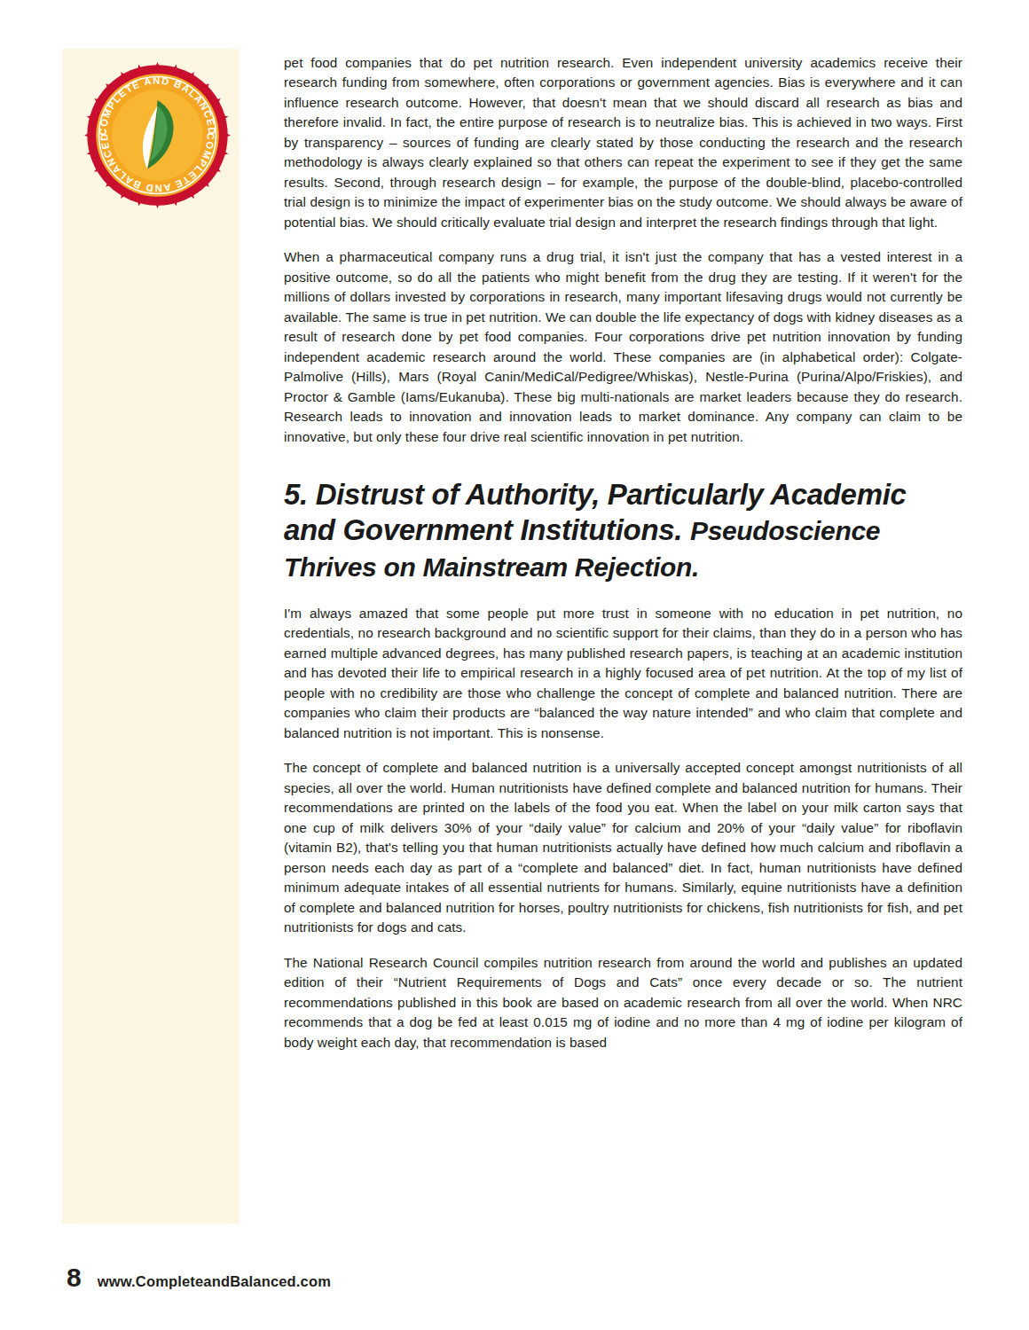COMPLETE AND BALANCED COMPLETE AND BALANCED
pet food companies that do pet nutrition research. Even independent university academics receive their research funding from somewhere, often corporations or government agencies. Bias is everywhere and it can influence research outcome. However, that doesn't mean that we should discard all research as bias and therefore invalid. In fact, the entire purpose of research is to neutralize bias. This is achieved in two ways. First by transparency – sources of funding are clearly stated by those conducting the research and the research methodology is always clearly explained so that others can repeat the experiment to see if they get the same results. Second, through research design – for example, the purpose of the double-blind, placebo-controlled trial design is to minimize the impact of experimenter bias on the study outcome. We should always be aware of potential bias. We should critically evaluate trial design and interpret the research findings through that light.
When a pharmaceutical company runs a drug trial, it isn't just the company that has a vested interest in a positive outcome, so do all the patients who might benefit from the drug they are testing. If it weren't for the millions of dollars invested by corporations in research, many important lifesaving drugs would not currently be available. The same is true in pet nutrition. We can double the life expectancy of dogs with kidney diseases as a result of research done by pet food companies. Four corporations drive pet nutrition innovation by funding independent academic research around the world. These companies are (in alphabetical order): Colgate-Palmolive (Hills), Mars (Royal Canin/MediCal/Pedigree/Whiskas), Nestle-Purina (Purina/Alpo/Friskies), and Proctor & Gamble (Iams/Eukanuba). These big multi-nationals are market leaders because they do research. Research leads to innovation and innovation leads to market dominance. Any company can claim to be innovative, but only these four drive real scientific innovation in pet nutrition.
5. Distrust of Authority, Particularly Academic and Government Institutions. Pseudoscience Thrives on Mainstream Rejection.
I'm always amazed that some people put more trust in someone with no education in pet nutrition, no credentials, no research background and no scientific support for their claims, than they do in a person who has earned multiple advanced degrees, has many published research papers, is teaching at an academic institution and has devoted their life to empirical research in a highly focused area of pet nutrition. At the top of my list of people with no credibility are those who challenge the concept of complete and balanced nutrition. There are companies who claim their products are “balanced the way nature intended” and who claim that complete and balanced nutrition is not important. This is nonsense.
The concept of complete and balanced nutrition is a universally accepted concept amongst nutritionists of all species, all over the world. Human nutritionists have defined complete and balanced nutrition for humans. Their recommendations are printed on the labels of the food you eat. When the label on your milk carton says that one cup of milk delivers 30% of your “daily value” for calcium and 20% of your “daily value” for riboflavin (vitamin B2), that's telling you that human nutritionists actually have defined how much calcium and riboflavin a person needs each day as part of a “complete and balanced” diet. In fact, human nutritionists have defined minimum adequate intakes of all essential nutrients for humans. Similarly, equine nutritionists have a definition of complete and balanced nutrition for horses, poultry nutritionists for chickens, fish nutritionists for fish, and pet nutritionists for dogs and cats.
The National Research Council compiles nutrition research from around the world and publishes an updated edition of their “Nutrient Requirements of Dogs and Cats” once every decade or so. The nutrient recommendations published in this book are based on academic research from all over the world. When NRC recommends that a dog be fed at least 0.015 mg of iodine and no more than 4 mg of iodine per kilogram of body weight each day, that recommendation is based
8 www.CompleteandBalanced.com